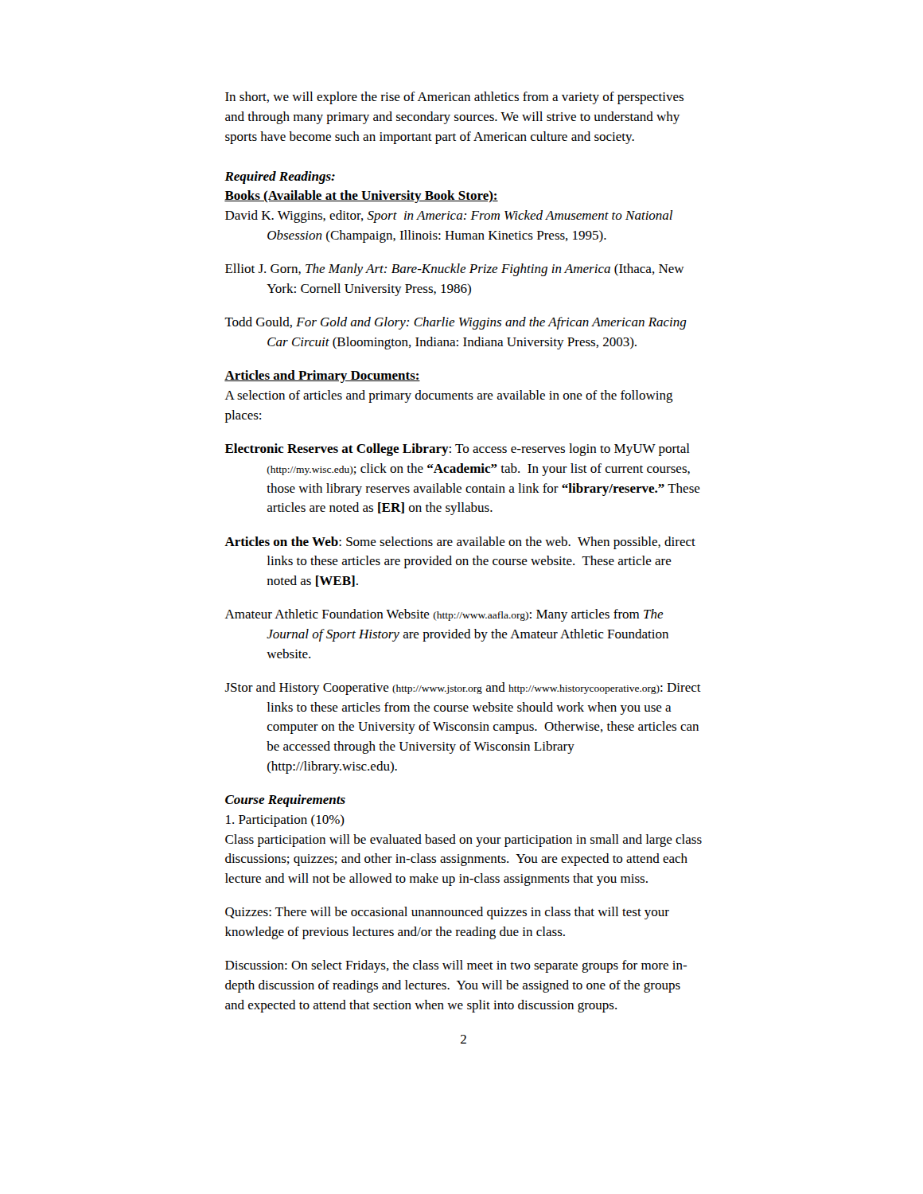In short, we will explore the rise of American athletics from a variety of perspectives and through many primary and secondary sources. We will strive to understand why sports have become such an important part of American culture and society.
Required Readings:
Books (Available at the University Book Store):
David K. Wiggins, editor, Sport in America: From Wicked Amusement to National Obsession (Champaign, Illinois: Human Kinetics Press, 1995).
Elliot J. Gorn, The Manly Art: Bare-Knuckle Prize Fighting in America (Ithaca, New York: Cornell University Press, 1986)
Todd Gould, For Gold and Glory: Charlie Wiggins and the African American Racing Car Circuit (Bloomington, Indiana: Indiana University Press, 2003).
Articles and Primary Documents:
A selection of articles and primary documents are available in one of the following places:
Electronic Reserves at College Library: To access e-reserves login to MyUW portal (http://my.wisc.edu); click on the “Academic” tab. In your list of current courses, those with library reserves available contain a link for “library/reserve.” These articles are noted as [ER] on the syllabus.
Articles on the Web: Some selections are available on the web. When possible, direct links to these articles are provided on the course website. These article are noted as [WEB].
Amateur Athletic Foundation Website (http://www.aafla.org): Many articles from The Journal of Sport History are provided by the Amateur Athletic Foundation website.
JStor and History Cooperative (http://www.jstor.org and http://www.historycooperative.org): Direct links to these articles from the course website should work when you use a computer on the University of Wisconsin campus. Otherwise, these articles can be accessed through the University of Wisconsin Library (http://library.wisc.edu).
Course Requirements
1. Participation (10%)
Class participation will be evaluated based on your participation in small and large class discussions; quizzes; and other in-class assignments. You are expected to attend each lecture and will not be allowed to make up in-class assignments that you miss.
Quizzes: There will be occasional unannounced quizzes in class that will test your knowledge of previous lectures and/or the reading due in class.
Discussion: On select Fridays, the class will meet in two separate groups for more in-depth discussion of readings and lectures. You will be assigned to one of the groups and expected to attend that section when we split into discussion groups.
2